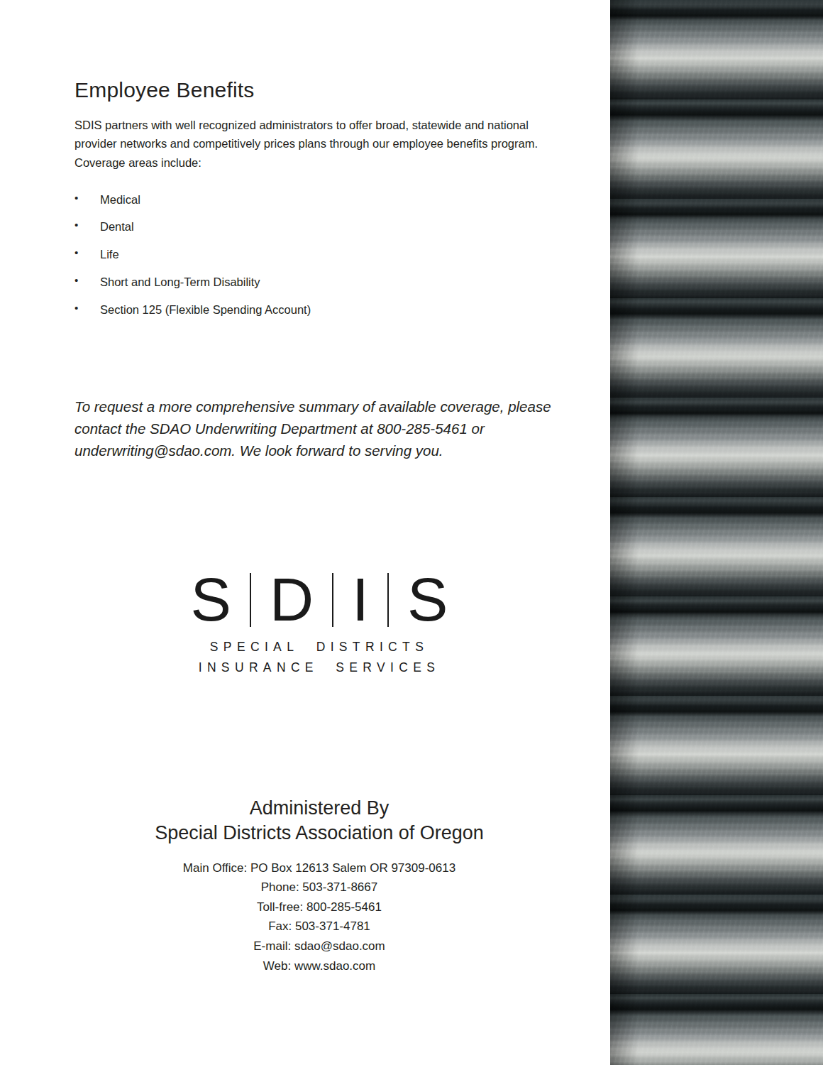Employee Benefits
SDIS partners with well recognized administrators to offer broad, statewide and national provider networks and competitively prices plans through our employee benefits program. Coverage areas include:
Medical
Dental
Life
Short and Long-Term Disability
Section 125 (Flexible Spending Account)
To request a more comprehensive summary of available coverage, please contact the SDAO Underwriting Department at 800-285-5461 or underwriting@sdao.com. We look forward to serving you.
S D I S
SPECIAL DISTRICTS INSURANCE SERVICES
Administered By
Special Districts Association of Oregon
Main Office: PO Box 12613 Salem OR 97309-0613
Phone: 503-371-8667
Toll-free: 800-285-5461
Fax: 503-371-4781
E-mail: sdao@sdao.com
Web: www.sdao.com